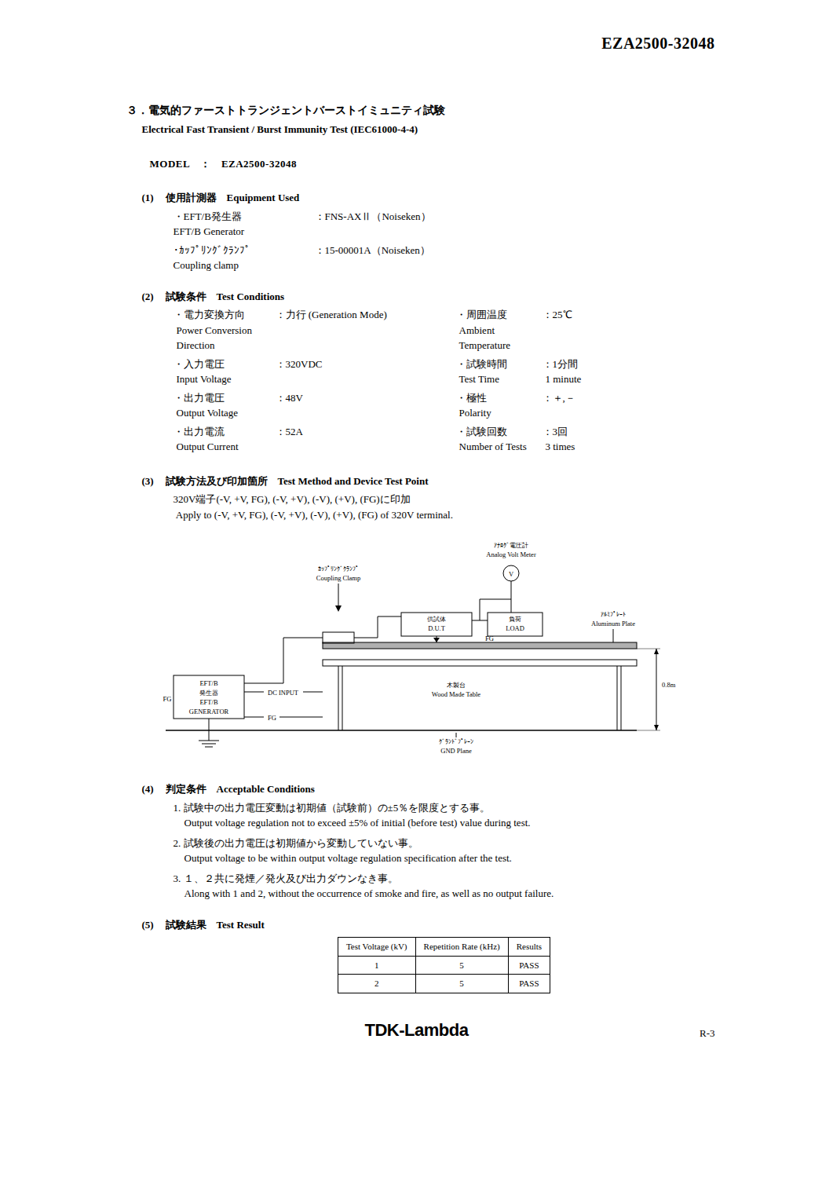EZA2500-32048
３．電気的ファーストトランジェントバーストイミュニティ試験
Electrical Fast Transient / Burst Immunity Test (IEC61000-4-4)
MODEL　：　EZA2500-32048
(1) 使用計測器　Equipment Used
・EFT/B発生器
：FNS-AXⅡ（Noiseken）
EFT/B Generator
・ｶｯﾌﾟﾘﾝｸﾞｸﾗﾝﾌﾟ
：15-00001A（Noiseken）
Coupling clamp
(2) 試験条件　Test Conditions
・電力変換方向：力行 (Generation Mode)
Power Conversion Direction
・入力電圧：320VDC
Input Voltage
・出力電圧：48V
Output Voltage
・出力電流：52A
Output Current
・周囲温度：25℃
Ambient Temperature
・試験時間：1分間
Test Time 1 minute
・極性：＋,－
Polarity
・試験回数：3回
Number of Tests 3 times
(3) 試験方法及び印加箇所　Test Method and Device Test Point
320V端子(-V, +V, FG), (-V, +V), (-V), (+V), (FG)に印加
Apply to (-V, +V, FG), (-V, +V), (-V), (+V), (FG) of 320V terminal.
ｱﾅﾛｸﾞ電圧計 Analog Volt Meter V ｶｯﾌﾟﾘﾝｸﾞｸﾗﾝﾌﾟ Coupling Clamp 供試体 D.U.T 負荷 LOAD FG ｱﾙﾐﾌﾟﾚｰﾄ Aluminum Plate 木製台 Wood Made Table EFT/B 発生器 EFT/B GENERATOR FG DC INPUT FG ｸﾞﾗﾝﾄﾞﾌﾟﾚｰﾝ GND Plane 0.8m
(4) 判定条件　Acceptable Conditions
1. 試験中の出力電圧変動は初期値（試験前）の±5％を限度とする事。
Output voltage regulation not to exceed ±5% of initial (before test) value during test.
2. 試験後の出力電圧は初期値から変動していない事。
Output voltage to be within output voltage regulation specification after the test.
3. １、２共に発煙／発火及び出力ダウンなき事。
Along with 1 and 2, without the occurrence of smoke and fire, as well as no output failure.
(5) 試験結果　Test Result
| Test Voltage (kV) | Repetition Rate (kHz) | Results |
| --- | --- | --- |
| 1 | 5 | PASS |
| 2 | 5 | PASS |
TDK-Lambda
R-3